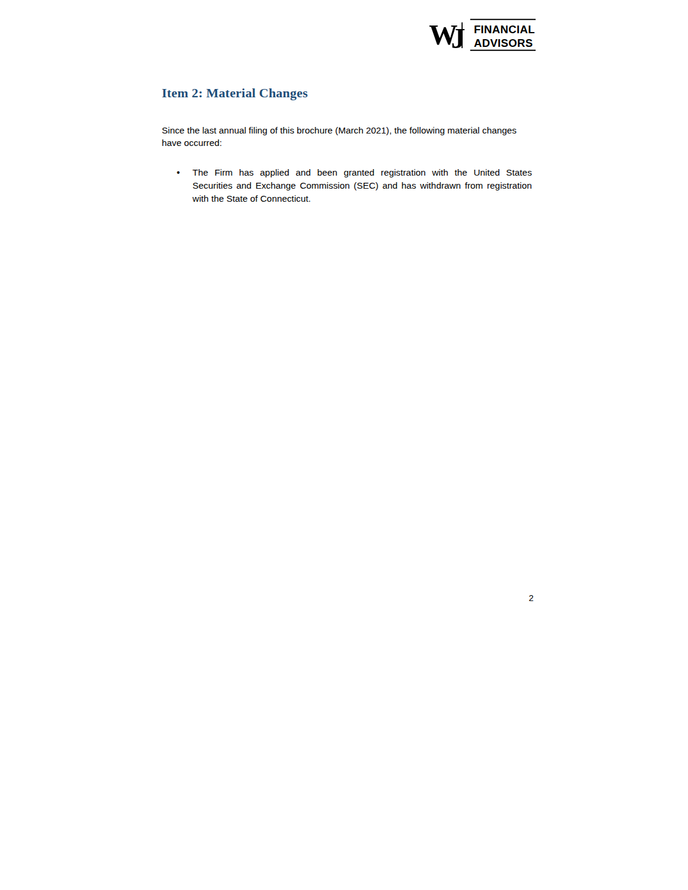FINANCIAL ADVISORS W J
Item 2: Material Changes
Since the last annual filing of this brochure (March 2021), the following material changes have occurred:
The Firm has applied and been granted registration with the United States Securities and Exchange Commission (SEC) and has withdrawn from registration with the State of Connecticut.
2